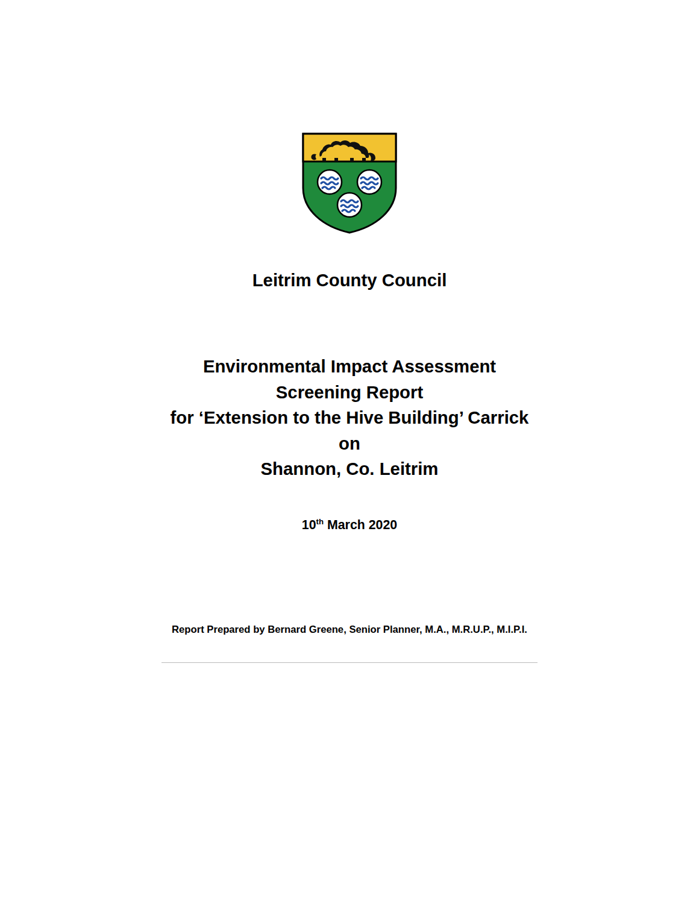Leitrim County Council
Environmental Impact Assessment Screening Report for ‘Extension to the Hive Building’ Carrick on Shannon, Co. Leitrim
10th March 2020
Report Prepared by Bernard Greene, Senior Planner, M.A., M.R.U.P., M.I.P.I.